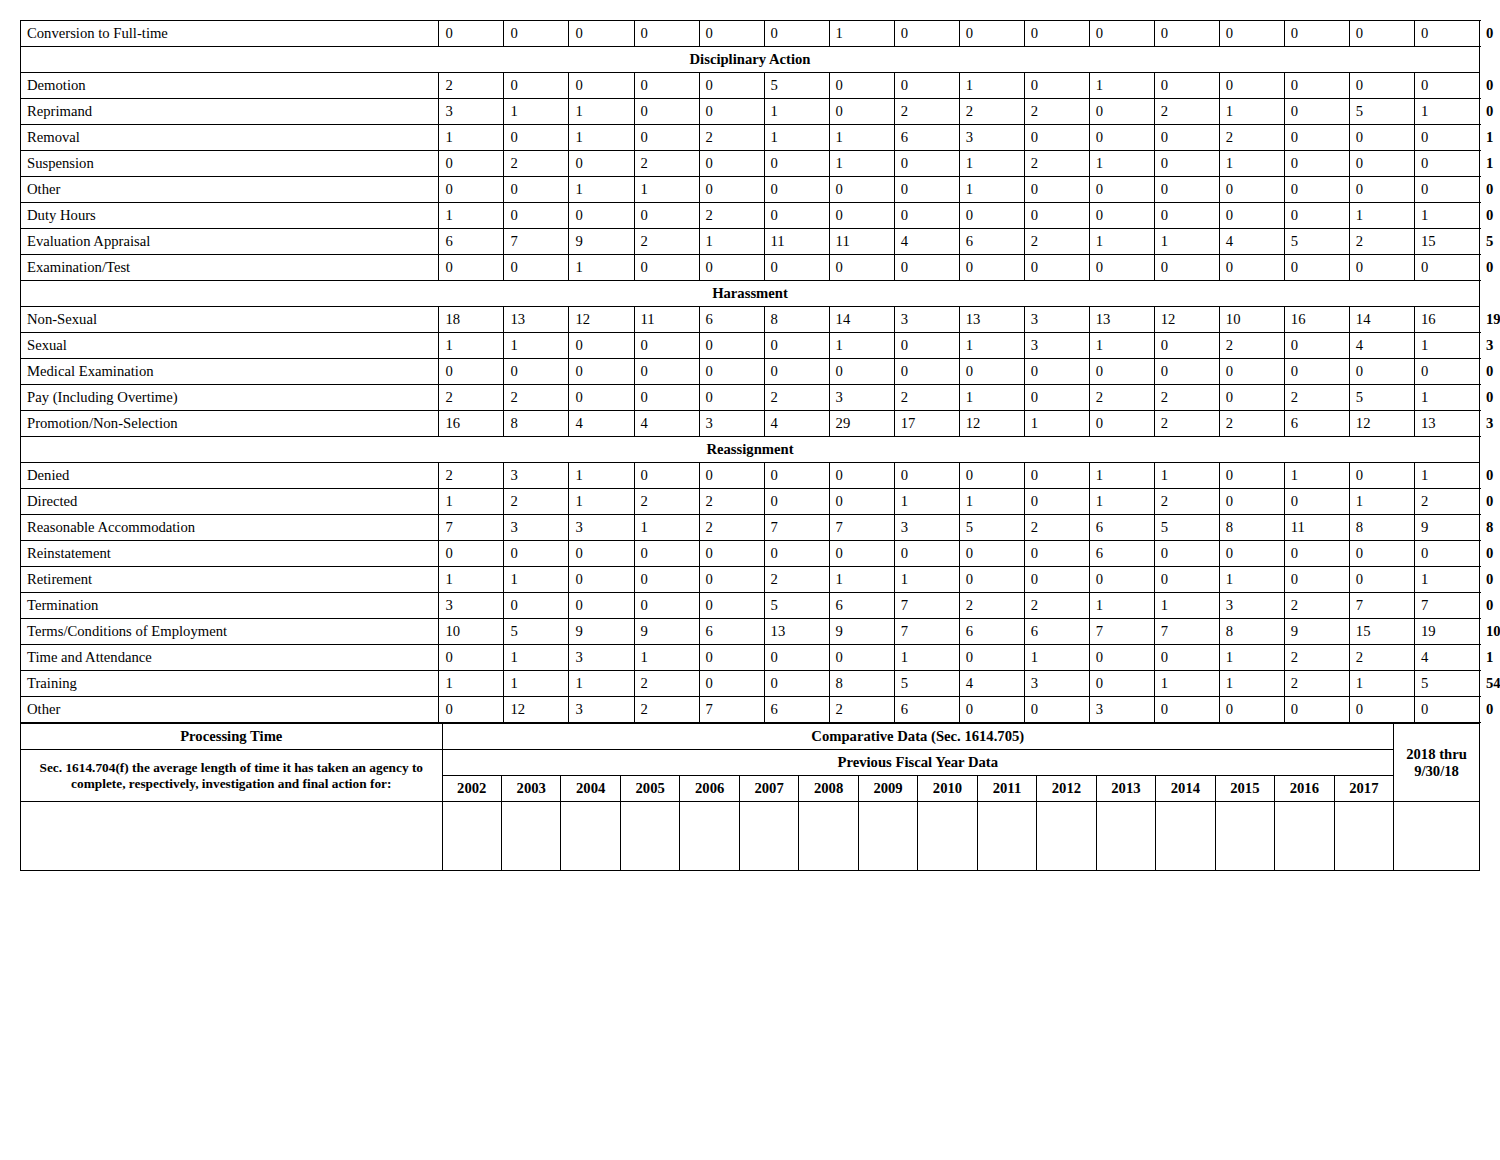| Conversion to Full-time | 0 | 0 | 0 | 0 | 0 | 0 | 1 | 0 | 0 | 0 | 0 | 0 | 0 | 0 | 0 | 0 | 0 |
| Disciplinary Action |
| Demotion | 2 | 0 | 0 | 0 | 0 | 5 | 0 | 0 | 1 | 0 | 1 | 0 | 0 | 0 | 0 | 0 | 0 |
| Reprimand | 3 | 1 | 1 | 0 | 0 | 1 | 0 | 2 | 2 | 2 | 0 | 2 | 1 | 0 | 5 | 1 | 0 |
| Removal | 1 | 0 | 1 | 0 | 2 | 1 | 1 | 6 | 3 | 0 | 0 | 0 | 2 | 0 | 0 | 0 | 1 |
| Suspension | 0 | 2 | 0 | 2 | 0 | 0 | 1 | 0 | 1 | 2 | 1 | 0 | 1 | 0 | 0 | 0 | 1 |
| Other | 0 | 0 | 1 | 1 | 0 | 0 | 0 | 0 | 1 | 0 | 0 | 0 | 0 | 0 | 0 | 0 | 0 |
| Duty Hours | 1 | 0 | 0 | 0 | 2 | 0 | 0 | 0 | 0 | 0 | 0 | 0 | 0 | 0 | 1 | 1 | 0 |
| Evaluation Appraisal | 6 | 7 | 9 | 2 | 1 | 11 | 11 | 4 | 6 | 2 | 1 | 1 | 4 | 5 | 2 | 15 | 5 |
| Examination/Test | 0 | 0 | 1 | 0 | 0 | 0 | 0 | 0 | 0 | 0 | 0 | 0 | 0 | 0 | 0 | 0 | 0 |
| Harassment |
| Non-Sexual | 18 | 13 | 12 | 11 | 6 | 8 | 14 | 3 | 13 | 3 | 13 | 12 | 10 | 16 | 14 | 16 | 19 |
| Sexual | 1 | 1 | 0 | 0 | 0 | 0 | 1 | 0 | 1 | 3 | 1 | 0 | 2 | 0 | 4 | 1 | 3 |
| Medical Examination | 0 | 0 | 0 | 0 | 0 | 0 | 0 | 0 | 0 | 0 | 0 | 0 | 0 | 0 | 0 | 0 | 0 |
| Pay (Including Overtime) | 2 | 2 | 0 | 0 | 0 | 2 | 3 | 2 | 1 | 0 | 2 | 2 | 0 | 2 | 5 | 1 | 0 |
| Promotion/Non-Selection | 16 | 8 | 4 | 4 | 3 | 4 | 29 | 17 | 12 | 1 | 0 | 2 | 2 | 6 | 12 | 13 | 3 |
| Reassignment |
| Denied | 2 | 3 | 1 | 0 | 0 | 0 | 0 | 0 | 0 | 0 | 1 | 1 | 0 | 1 | 0 | 1 | 0 |
| Directed | 1 | 2 | 1 | 2 | 2 | 0 | 0 | 1 | 1 | 0 | 1 | 2 | 0 | 0 | 1 | 2 | 0 |
| Reasonable Accommodation | 7 | 3 | 3 | 1 | 2 | 7 | 7 | 3 | 5 | 2 | 6 | 5 | 8 | 11 | 8 | 9 | 8 |
| Reinstatement | 0 | 0 | 0 | 0 | 0 | 0 | 0 | 0 | 0 | 0 | 6 | 0 | 0 | 0 | 0 | 0 | 0 |
| Retirement | 1 | 1 | 0 | 0 | 0 | 2 | 1 | 1 | 0 | 0 | 0 | 0 | 1 | 0 | 0 | 1 | 0 |
| Termination | 3 | 0 | 0 | 0 | 0 | 5 | 6 | 7 | 2 | 2 | 1 | 1 | 3 | 2 | 7 | 7 | 0 |
| Terms/Conditions of Employment | 10 | 5 | 9 | 9 | 6 | 13 | 9 | 7 | 6 | 6 | 7 | 7 | 8 | 9 | 15 | 19 | 10 |
| Time and Attendance | 0 | 1 | 3 | 1 | 0 | 0 | 0 | 1 | 0 | 1 | 0 | 0 | 1 | 2 | 2 | 4 | 1 |
| Training | 1 | 1 | 1 | 2 | 0 | 0 | 8 | 5 | 4 | 3 | 0 | 1 | 1 | 2 | 1 | 5 | 54 |
| Other | 0 | 12 | 3 | 2 | 7 | 6 | 2 | 6 | 0 | 0 | 3 | 0 | 0 | 0 | 0 | 0 | 0 |
| Processing Time | Comparative Data (Sec. 1614.705) | 2018 thru 9/30/18 |
| Sec. 1614.704(f) the average length of time it has taken an agency to complete, respectively, investigation and final action for: | Previous Fiscal Year Data |
| 2002 | 2003 | 2004 | 2005 | 2006 | 2007 | 2008 | 2009 | 2010 | 2011 | 2012 | 2013 | 2014 | 2015 | 2016 | 2017 |